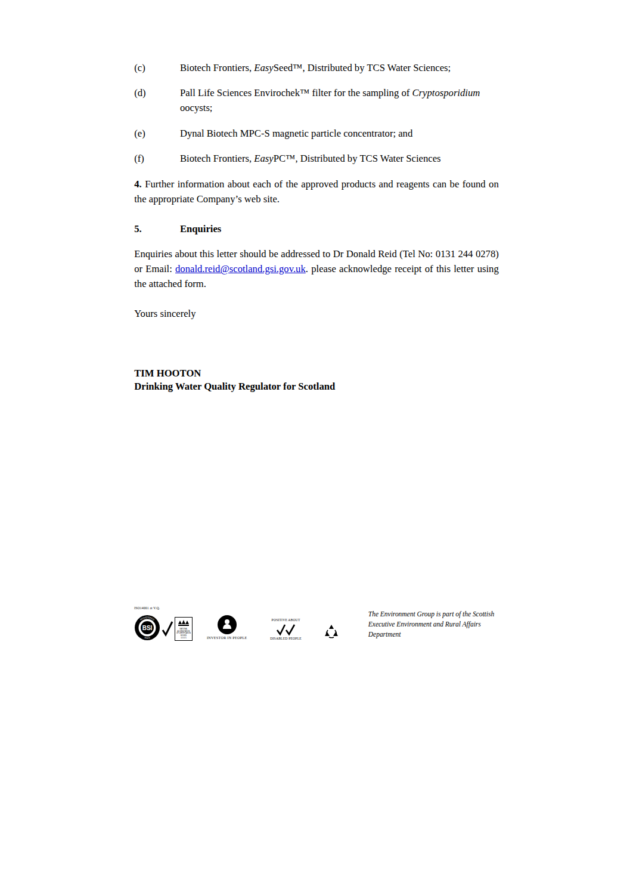(c)
Biotech Frontiers, Easy Seed™, Distributed by TCS Water Sciences;
(d)
Pall Life Sciences Envirochek™ filter for the sampling of Cryptosporidium oocysts;
(e)
Dynal Biotech MPC-S magnetic particle concentrator; and
(f)
Biotech Frontiers, Easy PC™, Distributed by TCS Water Sciences
4. Further information about each of the approved products and reagents can be found on the appropriate Company’s web site.
5.
Enquiries
Enquiries about this letter should be addressed to Dr Donald Reid (Tel No: 0131 244 0278) or Email: donald.reid@scotland.gsi.gov.uk. please acknowledge receipt of this letter using the attached form.
Yours sincerely
TIM HOOTON
Drinking Water Quality Regulator for Scotland
ISO14001 at V.Q.
BSI REGISTERED FIRM NATIONAL ACCREDITATION OF CERTIFICATION BODIES 0 0 0 5
INVESTOR IN PEOPLE
POSITIVE ABOUT
DISABLED PEOPLE
The Environment Group is part of the Scottish Executive Environment and Rural Affairs Department